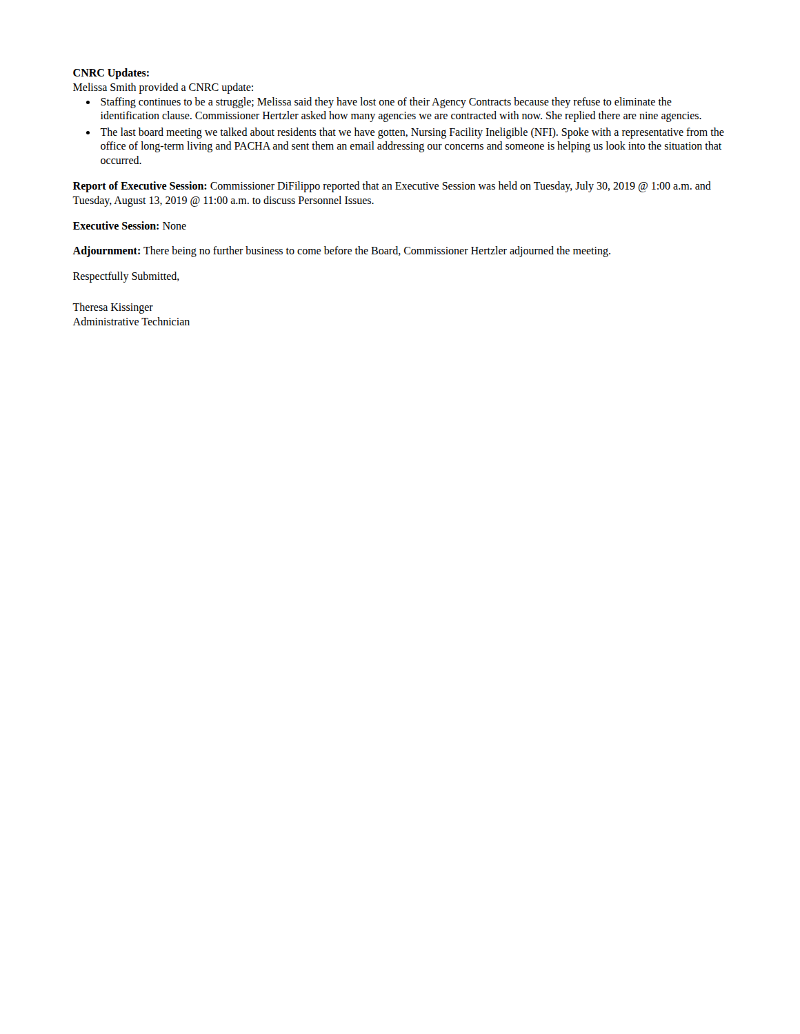CNRC Updates:
Melissa Smith provided a CNRC update:
Staffing continues to be a struggle; Melissa said they have lost one of their Agency Contracts because they refuse to eliminate the identification clause. Commissioner Hertzler asked how many agencies we are contracted with now. She replied there are nine agencies.
The last board meeting we talked about residents that we have gotten, Nursing Facility Ineligible (NFI). Spoke with a representative from the office of long-term living and PACHA and sent them an email addressing our concerns and someone is helping us look into the situation that occurred.
Report of Executive Session: Commissioner DiFilippo reported that an Executive Session was held on Tuesday, July 30, 2019 @ 1:00 a.m. and Tuesday, August 13, 2019 @ 11:00 a.m. to discuss Personnel Issues.
Executive Session: None
Adjournment: There being no further business to come before the Board, Commissioner Hertzler adjourned the meeting.
Respectfully Submitted,
Theresa Kissinger
Administrative Technician